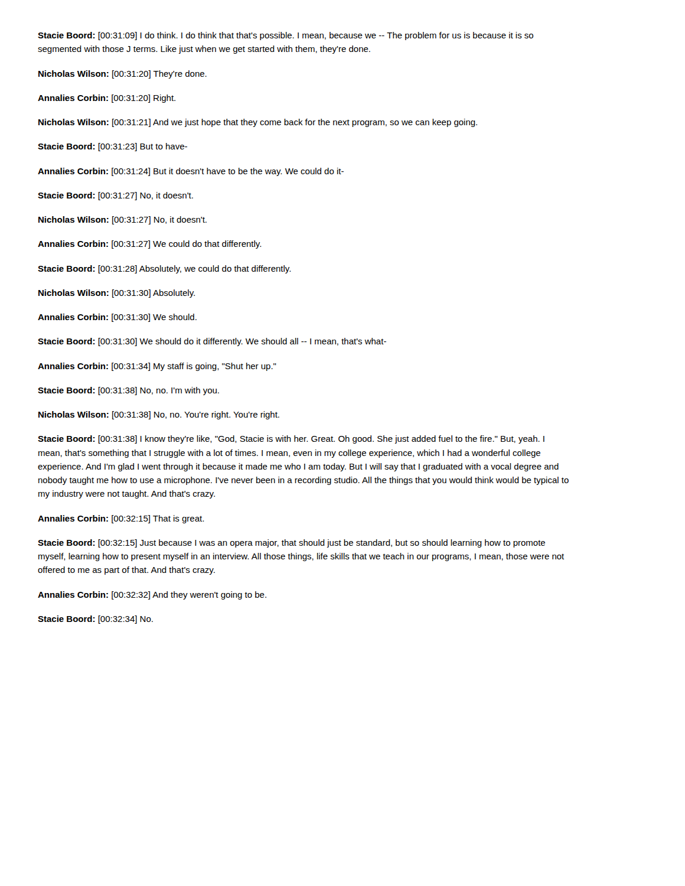Stacie Boord: [00:31:09] I do think. I do think that that's possible. I mean, because we -- The problem for us is because it is so segmented with those J terms. Like just when we get started with them, they're done.
Nicholas Wilson: [00:31:20] They're done.
Annalies Corbin: [00:31:20] Right.
Nicholas Wilson: [00:31:21] And we just hope that they come back for the next program, so we can keep going.
Stacie Boord: [00:31:23] But to have-
Annalies Corbin: [00:31:24] But it doesn't have to be the way. We could do it-
Stacie Boord: [00:31:27] No, it doesn't.
Nicholas Wilson: [00:31:27] No, it doesn't.
Annalies Corbin: [00:31:27] We could do that differently.
Stacie Boord: [00:31:28] Absolutely, we could do that differently.
Nicholas Wilson: [00:31:30] Absolutely.
Annalies Corbin: [00:31:30] We should.
Stacie Boord: [00:31:30] We should do it differently. We should all -- I mean, that's what-
Annalies Corbin: [00:31:34] My staff is going, "Shut her up."
Stacie Boord: [00:31:38] No, no. I'm with you.
Nicholas Wilson: [00:31:38] No, no. You're right. You're right.
Stacie Boord: [00:31:38] I know they're like, "God, Stacie is with her. Great. Oh good. She just added fuel to the fire." But, yeah. I mean, that's something that I struggle with a lot of times. I mean, even in my college experience, which I had a wonderful college experience. And I'm glad I went through it because it made me who I am today. But I will say that I graduated with a vocal degree and nobody taught me how to use a microphone. I've never been in a recording studio. All the things that you would think would be typical to my industry were not taught. And that's crazy.
Annalies Corbin: [00:32:15] That is great.
Stacie Boord: [00:32:15] Just because I was an opera major, that should just be standard, but so should learning how to promote myself, learning how to present myself in an interview. All those things, life skills that we teach in our programs, I mean, those were not offered to me as part of that. And that's crazy.
Annalies Corbin: [00:32:32] And they weren't going to be.
Stacie Boord: [00:32:34] No.